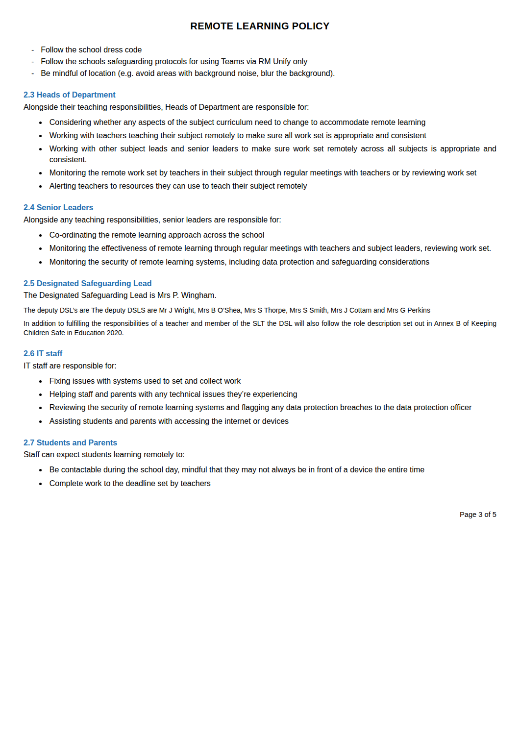REMOTE LEARNING POLICY
Follow the school dress code
Follow the schools safeguarding protocols for using Teams via RM Unify only
Be mindful of location (e.g. avoid areas with background noise, blur the background).
2.3 Heads of Department
Alongside their teaching responsibilities, Heads of Department are responsible for:
Considering whether any aspects of the subject curriculum need to change to accommodate remote learning
Working with teachers teaching their subject remotely to make sure all work set is appropriate and consistent
Working with other subject leads and senior leaders to make sure work set remotely across all subjects is appropriate and consistent.
Monitoring the remote work set by teachers in their subject through regular meetings with teachers or by reviewing work set
Alerting teachers to resources they can use to teach their subject remotely
2.4 Senior Leaders
Alongside any teaching responsibilities, senior leaders are responsible for:
Co-ordinating the remote learning approach across the school
Monitoring the effectiveness of remote learning through regular meetings with teachers and subject leaders, reviewing work set.
Monitoring the security of remote learning systems, including data protection and safeguarding considerations
2.5 Designated Safeguarding Lead
The Designated Safeguarding Lead is Mrs P. Wingham.
The deputy DSL’s are The deputy DSLS are Mr J Wright, Mrs B O’Shea, Mrs S Thorpe, Mrs S Smith, Mrs J Cottam and Mrs G Perkins
In addition to fulfilling the responsibilities of a teacher and member of the SLT the DSL will also follow the role description set out in Annex B of Keeping Children Safe in Education 2020.
2.6 IT staff
IT staff are responsible for:
Fixing issues with systems used to set and collect work
Helping staff and parents with any technical issues they’re experiencing
Reviewing the security of remote learning systems and flagging any data protection breaches to the data protection officer
Assisting students and parents with accessing the internet or devices
2.7 Students and Parents
Staff can expect students learning remotely to:
Be contactable during the school day, mindful that they may not always be in front of a device the entire time
Complete work to the deadline set by teachers
Page 3 of 5